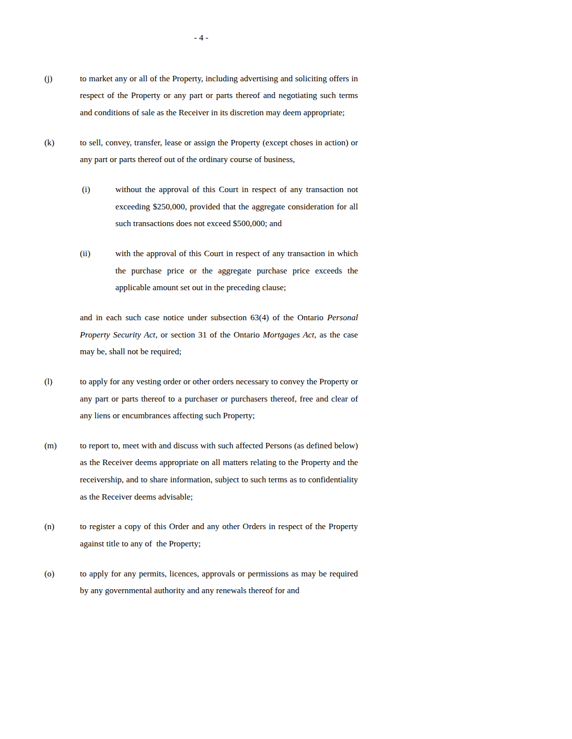- 4 -
(j)
to market any or all of the Property, including advertising and soliciting offers in respect of the Property or any part or parts thereof and negotiating such terms and conditions of sale as the Receiver in its discretion may deem appropriate;
(k)
to sell, convey, transfer, lease or assign the Property (except choses in action) or any part or parts thereof out of the ordinary course of business,
(i)
without the approval of this Court in respect of any transaction not exceeding $250,000, provided that the aggregate consideration for all such transactions does not exceed $500,000; and
(ii)
with the approval of this Court in respect of any transaction in which the purchase price or the aggregate purchase price exceeds the applicable amount set out in the preceding clause;
and in each such case notice under subsection 63(4) of the Ontario Personal Property Security Act, or section 31 of the Ontario Mortgages Act, as the case may be, shall not be required;
(l)
to apply for any vesting order or other orders necessary to convey the Property or any part or parts thereof to a purchaser or purchasers thereof, free and clear of any liens or encumbrances affecting such Property;
(m)
to report to, meet with and discuss with such affected Persons (as defined below) as the Receiver deems appropriate on all matters relating to the Property and the receivership, and to share information, subject to such terms as to confidentiality as the Receiver deems advisable;
(n)
to register a copy of this Order and any other Orders in respect of the Property against title to any of the Property;
(o)
to apply for any permits, licences, approvals or permissions as may be required by any governmental authority and any renewals thereof for and